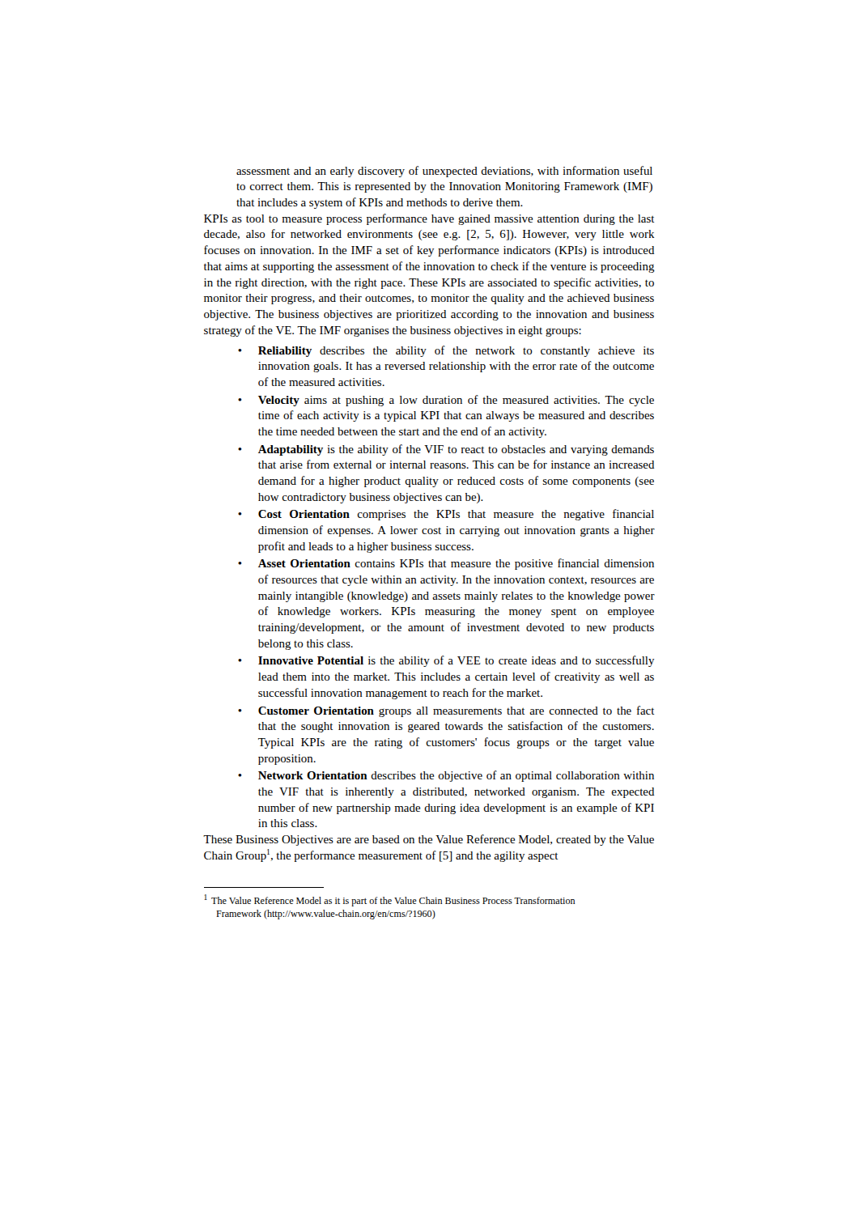assessment and an early discovery of unexpected deviations, with information useful to correct them. This is represented by the Innovation Monitoring Framework (IMF) that includes a system of KPIs and methods to derive them.
KPIs as tool to measure process performance have gained massive attention during the last decade, also for networked environments (see e.g. [2, 5, 6]). However, very little work focuses on innovation. In the IMF a set of key performance indicators (KPIs) is introduced that aims at supporting the assessment of the innovation to check if the venture is proceeding in the right direction, with the right pace. These KPIs are associated to specific activities, to monitor their progress, and their outcomes, to monitor the quality and the achieved business objective. The business objectives are prioritized according to the innovation and business strategy of the VE. The IMF organises the business objectives in eight groups:
Reliability describes the ability of the network to constantly achieve its innovation goals. It has a reversed relationship with the error rate of the outcome of the measured activities.
Velocity aims at pushing a low duration of the measured activities. The cycle time of each activity is a typical KPI that can always be measured and describes the time needed between the start and the end of an activity.
Adaptability is the ability of the VIF to react to obstacles and varying demands that arise from external or internal reasons. This can be for instance an increased demand for a higher product quality or reduced costs of some components (see how contradictory business objectives can be).
Cost Orientation comprises the KPIs that measure the negative financial dimension of expenses. A lower cost in carrying out innovation grants a higher profit and leads to a higher business success.
Asset Orientation contains KPIs that measure the positive financial dimension of resources that cycle within an activity. In the innovation context, resources are mainly intangible (knowledge) and assets mainly relates to the knowledge power of knowledge workers. KPIs measuring the money spent on employee training/development, or the amount of investment devoted to new products belong to this class.
Innovative Potential is the ability of a VEE to create ideas and to successfully lead them into the market. This includes a certain level of creativity as well as successful innovation management to reach for the market.
Customer Orientation groups all measurements that are connected to the fact that the sought innovation is geared towards the satisfaction of the customers. Typical KPIs are the rating of customers' focus groups or the target value proposition.
Network Orientation describes the objective of an optimal collaboration within the VIF that is inherently a distributed, networked organism. The expected number of new partnership made during idea development is an example of KPI in this class.
These Business Objectives are are based on the Value Reference Model, created by the Value Chain Group1, the performance measurement of [5] and the agility aspect
1 The Value Reference Model as it is part of the Value Chain Business Process Transformation Framework (http://www.value-chain.org/en/cms/?1960)